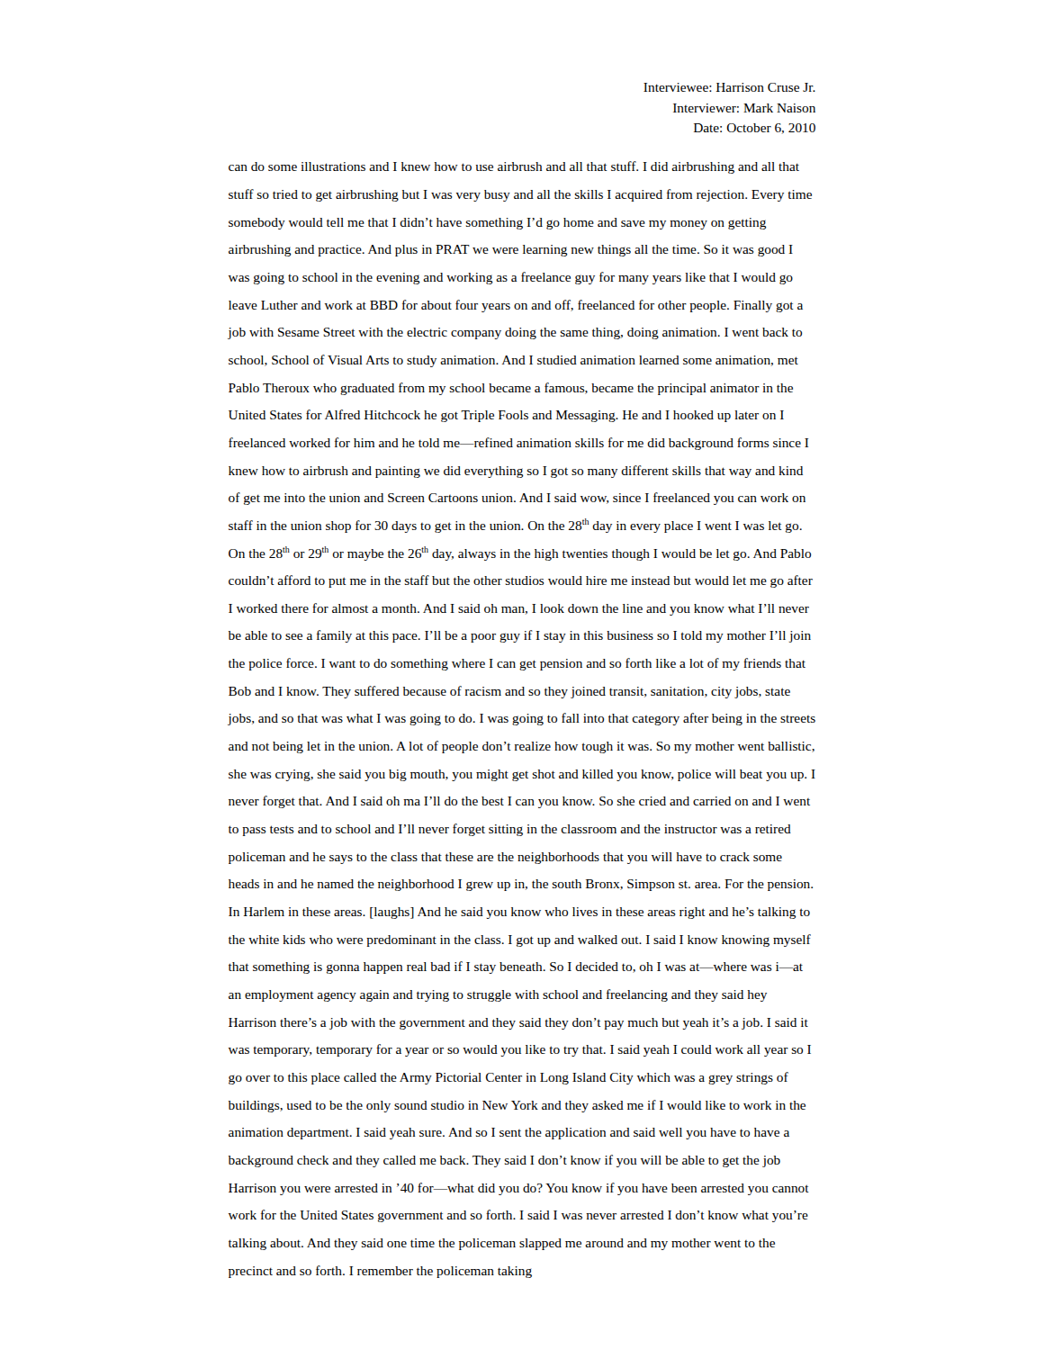Interviewee: Harrison Cruse Jr.
Interviewer: Mark Naison
Date: October 6, 2010
can do some illustrations and I knew how to use airbrush and all that stuff. I did airbrushing and all that stuff so tried to get airbrushing but I was very busy and all the skills I acquired from rejection. Every time somebody would tell me that I didn’t have something I’d go home and save my money on getting airbrushing and practice. And plus in PRAT we were learning new things all the time. So it was good I was going to school in the evening and working as a freelance guy for many years like that I would go leave Luther and work at BBD for about four years on and off, freelanced for other people. Finally got a job with Sesame Street with the electric company doing the same thing, doing animation. I went back to school, School of Visual Arts to study animation. And I studied animation learned some animation, met Pablo Theroux who graduated from my school became a famous, became the principal animator in the United States for Alfred Hitchcock he got Triple Fools and Messaging. He and I hooked up later on I freelanced worked for him and he told me—refined animation skills for me did background forms since I knew how to airbrush and painting we did everything so I got so many different skills that way and kind of get me into the union and Screen Cartoons union. And I said wow, since I freelanced you can work on staff in the union shop for 30 days to get in the union. On the 28th day in every place I went I was let go. On the 28th or 29th or maybe the 26th day, always in the high twenties though I would be let go. And Pablo couldn’t afford to put me in the staff but the other studios would hire me instead but would let me go after I worked there for almost a month. And I said oh man, I look down the line and you know what I’ll never be able to see a family at this pace. I’ll be a poor guy if I stay in this business so I told my mother I’ll join the police force. I want to do something where I can get pension and so forth like a lot of my friends that Bob and I know. They suffered because of racism and so they joined transit, sanitation, city jobs, state jobs, and so that was what I was going to do. I was going to fall into that category after being in the streets and not being let in the union. A lot of people don’t realize how tough it was. So my mother went ballistic, she was crying, she said you big mouth, you might get shot and killed you know, police will beat you up. I never forget that. And I said oh ma I’ll do the best I can you know. So she cried and carried on and I went to pass tests and to school and I’ll never forget sitting in the classroom and the instructor was a retired policeman and he says to the class that these are the neighborhoods that you will have to crack some heads in and he named the neighborhood I grew up in, the south Bronx, Simpson st. area. For the pension. In Harlem in these areas. [laughs] And he said you know who lives in these areas right and he’s talking to the white kids who were predominant in the class. I got up and walked out. I said I know knowing myself that something is gonna happen real bad if I stay beneath. So I decided to, oh I was at—where was i—at an employment agency again and trying to struggle with school and freelancing and they said hey Harrison there’s a job with the government and they said they don’t pay much but yeah it’s a job. I said it was temporary, temporary for a year or so would you like to try that. I said yeah I could work all year so I go over to this place called the Army Pictorial Center in Long Island City which was a grey strings of buildings, used to be the only sound studio in New York and they asked me if I would like to work in the animation department. I said yeah sure. And so I sent the application and said well you have to have a background check and they called me back. They said I don’t know if you will be able to get the job Harrison you were arrested in ’40 for—what did you do? You know if you have been arrested you cannot work for the United States government and so forth. I said I was never arrested I don’t know what you’re talking about. And they said one time the policeman slapped me around and my mother went to the precinct and so forth. I remember the policeman taking